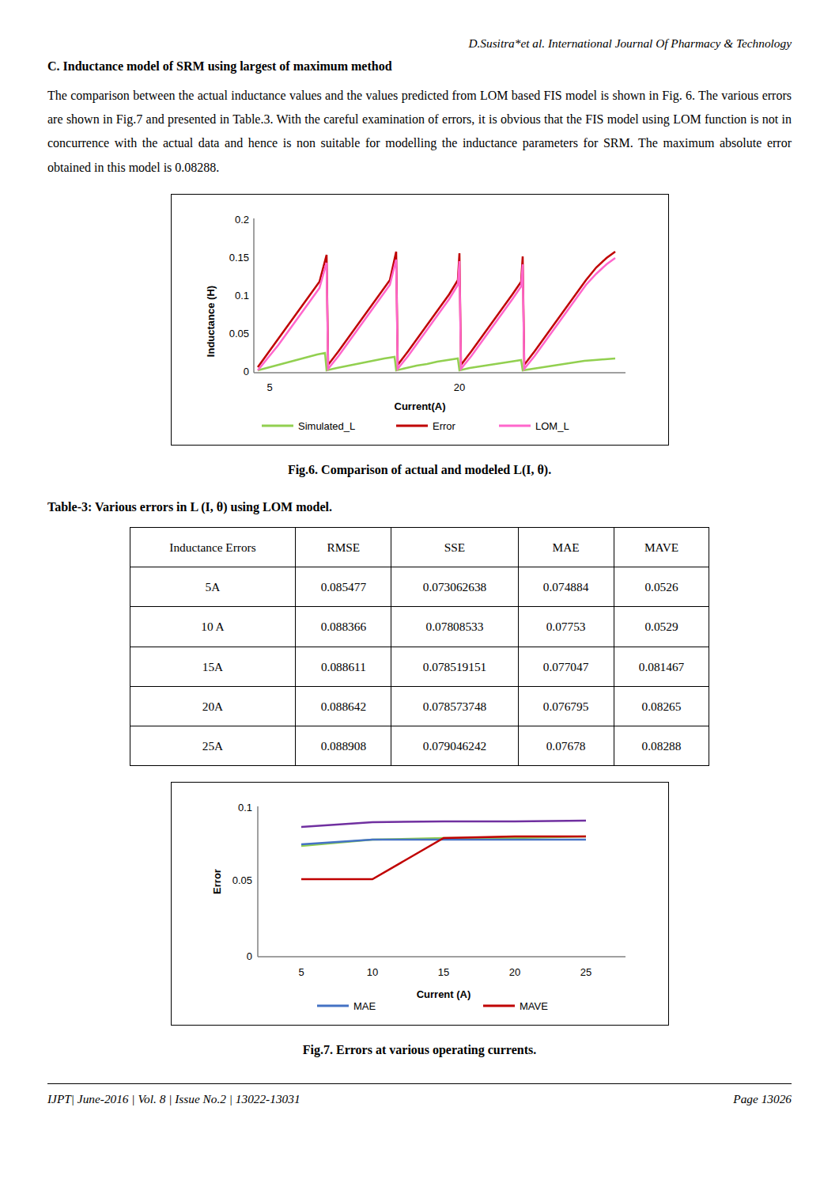D.Susitra*et al. International Journal Of Pharmacy & Technology
C. Inductance model of SRM using largest of maximum method
The comparison between the actual inductance values and the values predicted from LOM based FIS model is shown in Fig. 6. The various errors are shown in Fig.7 and presented in Table.3. With the careful examination of errors, it is obvious that the FIS model using LOM function is not in concurrence with the actual data and hence is non suitable for modelling the inductance parameters for SRM. The maximum absolute error obtained in this model is 0.08288.
0.2 0.15 0.1 0.05 0 Inductance (H) 5 20 Current(A) Simulated_L Error LOM_L
Fig.6. Comparison of actual and modeled L(I, θ).
Table-3: Various errors in L (I, θ) using LOM model.
| Inductance Errors | RMSE | SSE | MAE | MAVE |
| --- | --- | --- | --- | --- |
| 5A | 0.085477 | 0.073062638 | 0.074884 | 0.0526 |
| 10 A | 0.088366 | 0.07808533 | 0.07753 | 0.0529 |
| 15A | 0.088611 | 0.078519151 | 0.077047 | 0.081467 |
| 20A | 0.088642 | 0.078573748 | 0.076795 | 0.08265 |
| 25A | 0.088908 | 0.079046242 | 0.07678 | 0.08288 |
0.1 0.05 0 Error 5 10 15 20 25 Current (A) MAE MAVE
Fig.7. Errors at various operating currents.
IJPT| June-2016 | Vol. 8 | Issue No.2 | 13022-13031 Page 13026